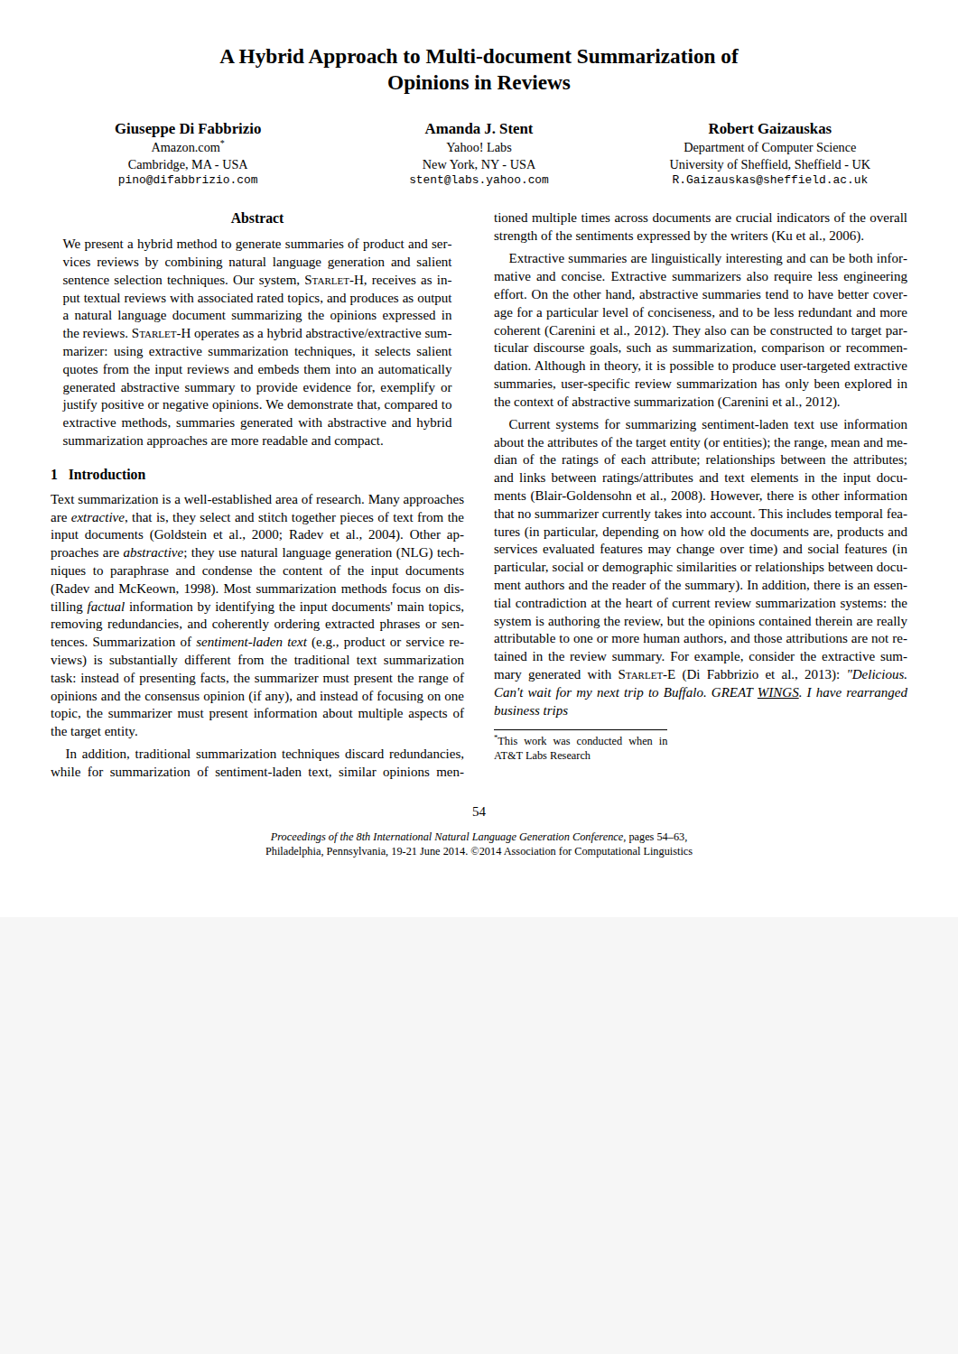A Hybrid Approach to Multi-document Summarization of
Opinions in Reviews
Giuseppe Di Fabbrizio
Amazon.com*
Cambridge, MA - USA
pino@difabbrizio.com
Amanda J. Stent
Yahoo! Labs
New York, NY - USA
stent@labs.yahoo.com
Robert Gaizauskas
Department of Computer Science
University of Sheffield, Sheffield - UK
R.Gaizauskas@sheffield.ac.uk
Abstract
We present a hybrid method to generate summaries of product and services reviews by combining natural language generation and salient sentence selection techniques. Our system, Starlet-H, receives as input textual reviews with associated rated topics, and produces as output a natural language document summarizing the opinions expressed in the reviews. Starlet-H operates as a hybrid abstractive/extractive summarizer: using extractive summarization techniques, it selects salient quotes from the input reviews and embeds them into an automatically generated abstractive summary to provide evidence for, exemplify or justify positive or negative opinions. We demonstrate that, compared to extractive methods, summaries generated with abstractive and hybrid summarization approaches are more readable and compact.
1 Introduction
Text summarization is a well-established area of research. Many approaches are extractive, that is, they select and stitch together pieces of text from the input documents (Goldstein et al., 2000; Radev et al., 2004). Other approaches are abstractive; they use natural language generation (NLG) techniques to paraphrase and condense the content of the input documents (Radev and McKeown, 1998). Most summarization methods focus on distilling factual information by identifying the input documents' main topics, removing redundancies, and coherently ordering extracted phrases or sentences. Summarization of sentiment-laden text (e.g., product or service reviews) is substantially different from the traditional text summarization task: instead of presenting facts, the summarizer must present the range of opinions and the consensus opinion (if any), and instead of focusing on one topic, the summarizer must present information about multiple aspects of the target entity.
In addition, traditional summarization techniques discard redundancies, while for summarization of sentiment-laden text, similar opinions mentioned multiple times across documents are crucial indicators of the overall strength of the sentiments expressed by the writers (Ku et al., 2006).
Extractive summaries are linguistically interesting and can be both informative and concise. Extractive summarizers also require less engineering effort. On the other hand, abstractive summaries tend to have better coverage for a particular level of conciseness, and to be less redundant and more coherent (Carenini et al., 2012). They also can be constructed to target particular discourse goals, such as summarization, comparison or recommendation. Although in theory, it is possible to produce user-targeted extractive summaries, user-specific review summarization has only been explored in the context of abstractive summarization (Carenini et al., 2012).
Current systems for summarizing sentiment-laden text use information about the attributes of the target entity (or entities); the range, mean and median of the ratings of each attribute; relationships between the attributes; and links between ratings/attributes and text elements in the input documents (Blair-Goldensohn et al., 2008). However, there is other information that no summarizer currently takes into account. This includes temporal features (in particular, depending on how old the documents are, products and services evaluated features may change over time) and social features (in particular, social or demographic similarities or relationships between document authors and the reader of the summary). In addition, there is an essential contradiction at the heart of current review summarization systems: the system is authoring the review, but the opinions contained therein are really attributable to one or more human authors, and those attributions are not retained in the review summary. For example, consider the extractive summary generated with Starlet-E (Di Fabbrizio et al., 2013): "Delicious. Can't wait for my next trip to Buffalo. GREAT WINGS. I have rearranged business trips
*This work was conducted when in AT&T Labs Research
54
Proceedings of the 8th International Natural Language Generation Conference, pages 54–63,
Philadelphia, Pennsylvania, 19-21 June 2014. ©2014 Association for Computational Linguistics